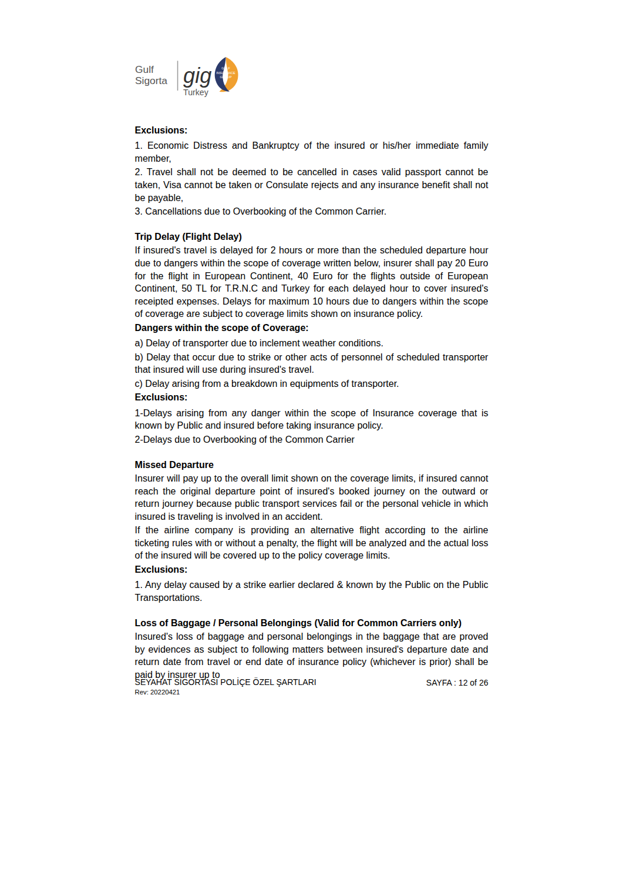Exclusions:
1. Economic Distress and Bankruptcy of the insured or his/her immediate family member,
2. Travel shall not be deemed to be cancelled in cases valid passport cannot be taken, Visa cannot be taken or Consulate rejects and any insurance benefit shall not be payable,
3. Cancellations due to Overbooking of the Common Carrier.
Trip Delay (Flight Delay)
If insured's travel is delayed for 2 hours or more than the scheduled departure hour due to dangers within the scope of coverage written below, insurer shall pay 20 Euro for the flight in European Continent, 40 Euro for the flights outside of European Continent, 50 TL for T.R.N.C and Turkey for each delayed hour to cover insured's receipted expenses. Delays for maximum 10 hours due to dangers within the scope of coverage are subject to coverage limits shown on insurance policy.
Dangers within the scope of Coverage:
a) Delay of transporter due to inclement weather conditions.
b) Delay that occur due to strike or other acts of personnel of scheduled transporter that insured will use during insured's travel.
c) Delay arising from a breakdown in equipments of transporter.
Exclusions:
1-Delays arising from any danger within the scope of Insurance coverage that is known by Public and insured before taking insurance policy.
2-Delays due to Overbooking of the Common Carrier
Missed Departure
Insurer will pay up to the overall limit shown on the coverage limits, if insured cannot reach the original departure point of insured's booked journey on the outward or return journey because public transport services fail or the personal vehicle in which insured is traveling is involved in an accident.
If the airline company is providing an alternative flight according to the airline ticketing rules with or without a penalty, the flight will be analyzed and the actual loss of the insured will be covered up to the policy coverage limits.
Exclusions:
1. Any delay caused by a strike earlier declared & known by the Public on the Public Transportations.
Loss of Baggage / Personal Belongings (Valid for Common Carriers only)
Insured's loss of baggage and personal belongings in the baggage that are proved by evidences as subject to following matters between insured's departure date and return date from travel or end date of insurance policy (whichever is prior) shall be paid by insurer up to
SEYAHAT SİGORTASI POLİÇE ÖZEL ŞARTLARI
Rev: 20220421
SAYFA : 12 of 26